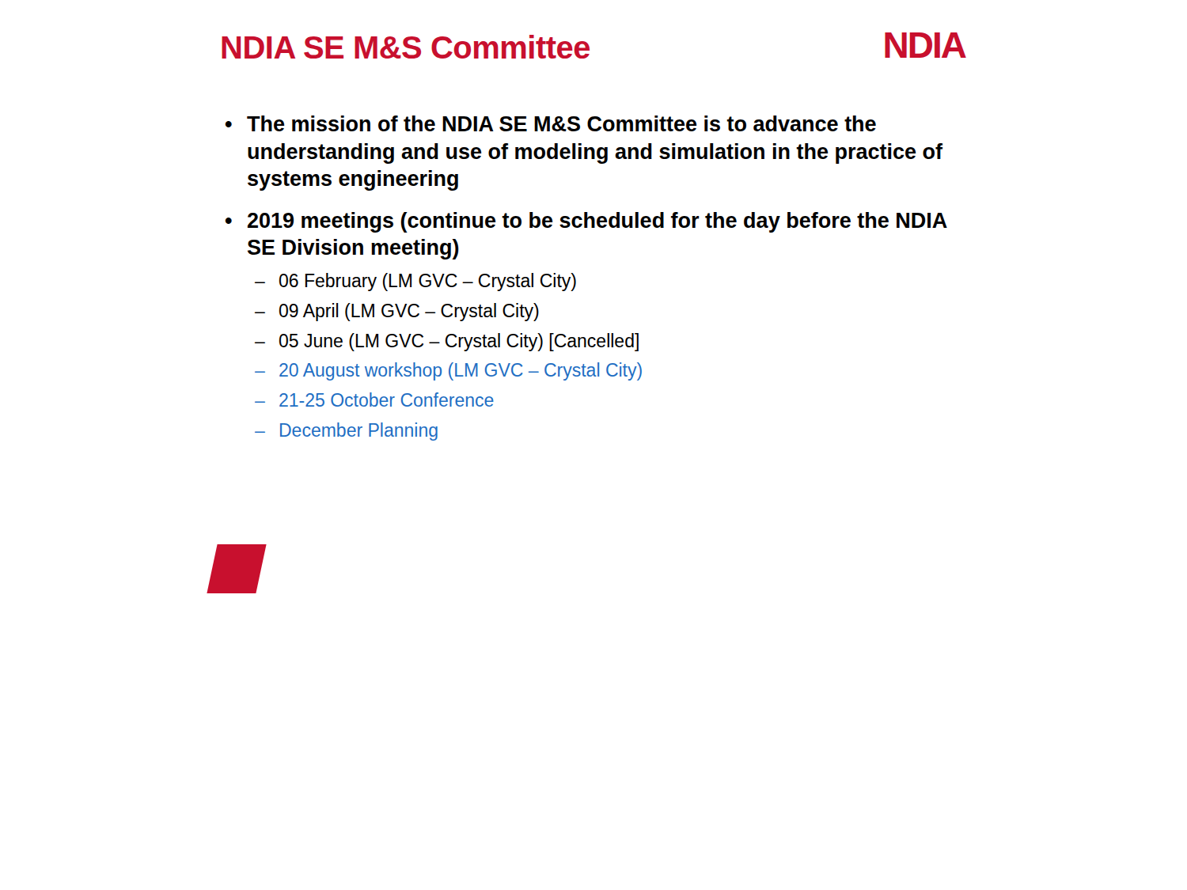NDIA SE M&S Committee
NDIA
The mission of the NDIA SE M&S Committee is to advance the understanding and use of modeling and simulation in the practice of systems engineering
2019 meetings (continue to be scheduled for the day before the NDIA SE Division meeting)
06 February (LM GVC – Crystal City)
09 April (LM GVC – Crystal City)
05 June (LM GVC – Crystal City) [Cancelled]
20 August workshop (LM GVC – Crystal City)
21-25 October Conference
December Planning